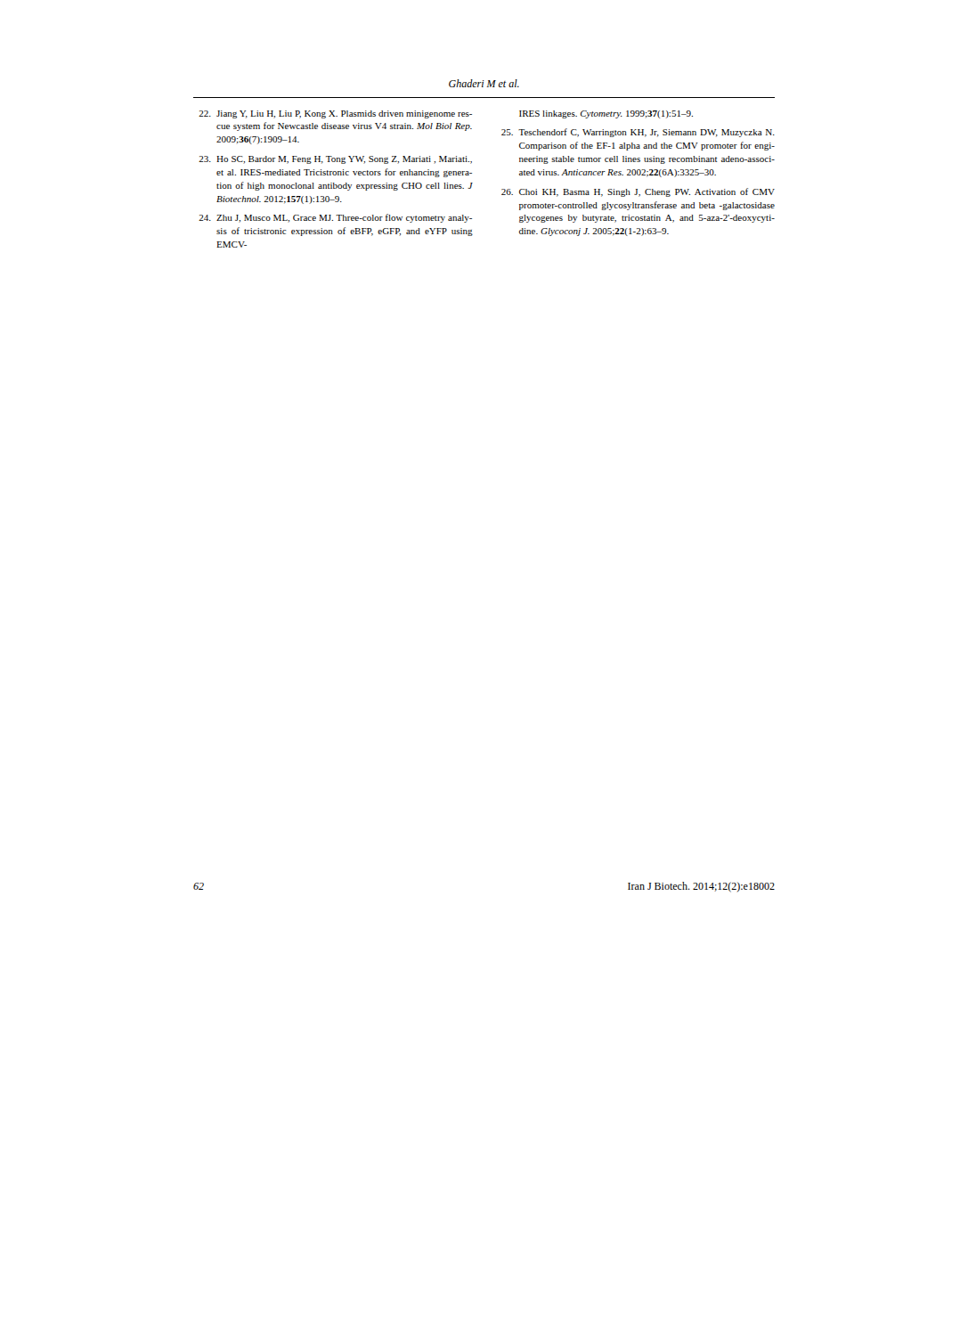Ghaderi M et al.
22. Jiang Y, Liu H, Liu P, Kong X. Plasmids driven minigenome rescue system for Newcastle disease virus V4 strain. Mol Biol Rep. 2009;36(7):1909–14.
23. Ho SC, Bardor M, Feng H, Tong YW, Song Z, Mariati , Mariati., et al. IRES-mediated Tricistronic vectors for enhancing generation of high monoclonal antibody expressing CHO cell lines. J Biotechnol. 2012;157(1):130–9.
24. Zhu J, Musco ML, Grace MJ. Three-color flow cytometry analysis of tricistronic expression of eBFP, eGFP, and eYFP using EMCV-
IRES linkages. Cytometry. 1999;37(1):51–9.
25. Teschendorf C, Warrington KH, Jr, Siemann DW, Muzyczka N. Comparison of the EF-1 alpha and the CMV promoter for engineering stable tumor cell lines using recombinant adeno-associated virus. Anticancer Res. 2002;22(6A):3325–30.
26. Choi KH, Basma H, Singh J, Cheng PW. Activation of CMV promoter-controlled glycosyltransferase and beta -galactosidase glycogenes by butyrate, tricostatin A, and 5-aza-2'-deoxycytidine. Glycoconj J. 2005;22(1-2):63–9.
62 Iran J Biotech. 2014;12(2):e18002